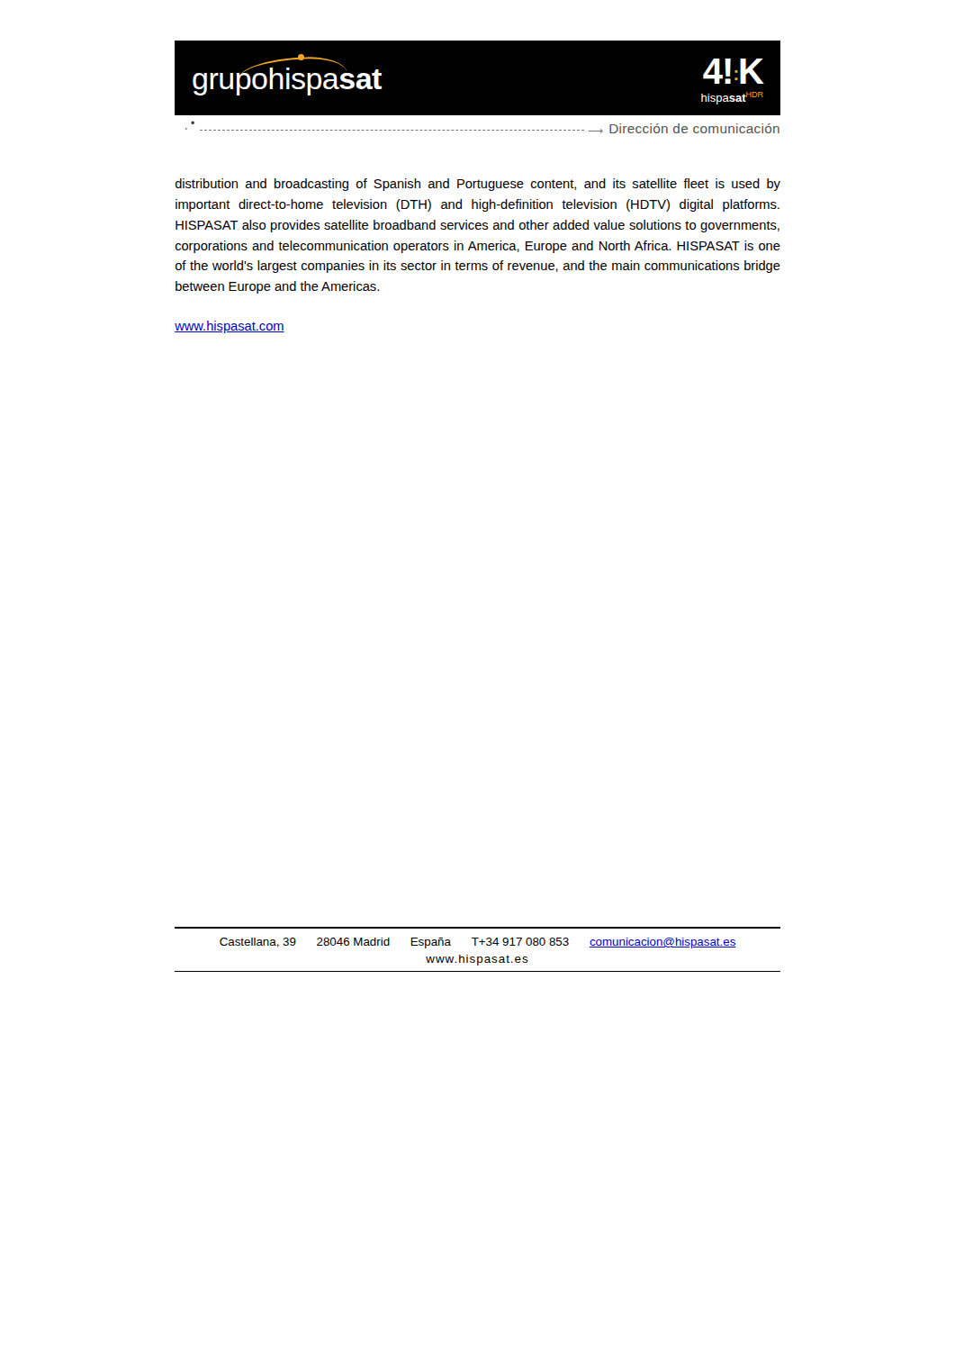grupo hispa sat
4!: K
hispasat HDR
•
• ⟶ Dirección de comunicación
distribution and broadcasting of Spanish and Portuguese content, and its satellite fleet is used by important direct-to-home television (DTH) and high-definition television (HDTV) digital platforms. HISPASAT also provides satellite broadband services and other added value solutions to governments, corporations and telecommunication operators in America, Europe and North Africa. HISPASAT is one of the world's largest companies in its sector in terms of revenue, and the main communications bridge between Europe and the Americas.
www.hispasat.com
Castellana, 39 28046 Madrid España T+34 917 080 853 comunicacion@hispasat.es
www.hispasat.es